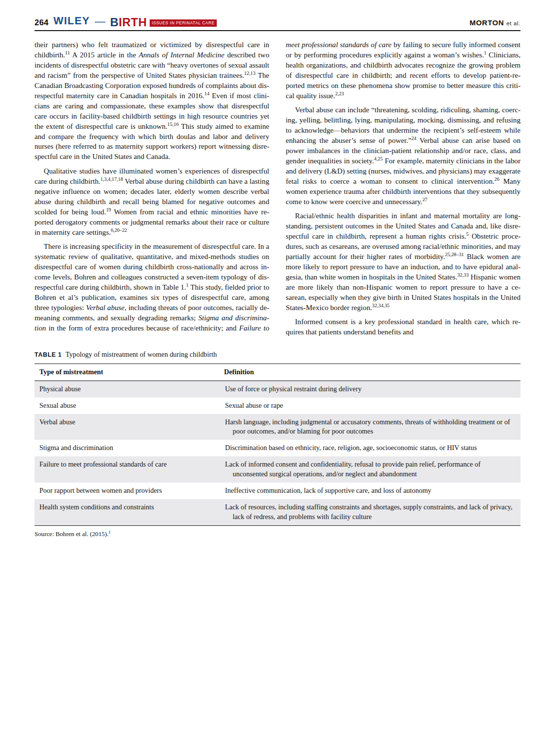264 Wiley — BIRTH Issues in Perinatal Care
MORTON et al.
their partners) who felt traumatized or victimized by disrespectful care in childbirth.11 A 2015 article in the Annals of Internal Medicine described two incidents of disrespectful obstetric care with “heavy overtones of sexual assault and racism” from the perspective of United States physician trainees.12,13 The Canadian Broadcasting Corporation exposed hundreds of complaints about disrespectful maternity care in Canadian hospitals in 2016.14 Even if most clinicians are caring and compassionate, these examples show that disrespectful care occurs in facility-based childbirth settings in high resource countries yet the extent of disrespectful care is unknown.15,16 This study aimed to examine and compare the frequency with which birth doulas and labor and delivery nurses (here referred to as maternity support workers) report witnessing disrespectful care in the United States and Canada.
Qualitative studies have illuminated women’s experiences of disrespectful care during childbirth.1,3,4,17,18 Verbal abuse during childbirth can have a lasting negative influence on women; decades later, elderly women describe verbal abuse during childbirth and recall being blamed for negative outcomes and scolded for being loud.19 Women from racial and ethnic minorities have reported derogatory comments or judgmental remarks about their race or culture in maternity care settings.6,20–22
There is increasing specificity in the measurement of disrespectful care. In a systematic review of qualitative, quantitative, and mixed-methods studies on disrespectful care of women during childbirth cross-nationally and across income levels, Bohren and colleagues constructed a seven-item typology of disrespectful care during childbirth, shown in Table 1.1 This study, fielded prior to Bohren et al’s publication, examines six types of disrespectful care, among three typologies: Verbal abuse, including threats of poor outcomes, racially demeaning comments, and sexually degrading remarks; Stigma and discrimination in the form of extra procedures because of race/ethnicity; and Failure to meet professional standards of care by failing to secure fully informed consent or by performing procedures explicitly against a woman’s wishes.1 Clinicians, health organizations, and childbirth advocates recognize the growing problem of disrespectful care in childbirth; and recent efforts to develop patient-reported metrics on these phenomena show promise to better measure this critical quality issue.2,23
Verbal abuse can include “threatening, scolding, ridiculing, shaming, coercing, yelling, belittling, lying, manipulating, mocking, dismissing, and refusing to acknowledge—behaviors that undermine the recipient’s self-esteem while enhancing the abuser’s sense of power.”24 Verbal abuse can arise based on power imbalances in the clinician-patient relationship and/or race, class, and gender inequalities in society.4,25 For example, maternity clinicians in the labor and delivery (L&D) setting (nurses, midwives, and physicians) may exaggerate fetal risks to coerce a woman to consent to clinical intervention.26 Many women experience trauma after childbirth interventions that they subsequently come to know were coercive and unnecessary.27
Racial/ethnic health disparities in infant and maternal mortality are long-standing, persistent outcomes in the United States and Canada and, like disrespectful care in childbirth, represent a human rights crisis.5 Obstetric procedures, such as cesareans, are overused among racial/ethnic minorities, and may partially account for their higher rates of morbidity.25,28–31 Black women are more likely to report pressure to have an induction, and to have epidural analgesia, than white women in hospitals in the United States.32,33 Hispanic women are more likely than non-Hispanic women to report pressure to have a cesarean, especially when they give birth in United States hospitals in the United States-Mexico border region.32,34,35
Informed consent is a key professional standard in health care, which requires that patients understand benefits and
TABLE 1 Typology of mistreatment of women during childbirth
| Type of mistreatment | Definition |
| --- | --- |
| Physical abuse | Use of force or physical restraint during delivery |
| Sexual abuse | Sexual abuse or rape |
| Verbal abuse | Harsh language, including judgmental or accusatory comments, threats of withholding treatment or of poor outcomes, and/or blaming for poor outcomes |
| Stigma and discrimination | Discrimination based on ethnicity, race, religion, age, socioeconomic status, or HIV status |
| Failure to meet professional standards of care | Lack of informed consent and confidentiality, refusal to provide pain relief, performance of unconsented surgical operations, and/or neglect and abandonment |
| Poor rapport between women and providers | Ineffective communication, lack of supportive care, and loss of autonomy |
| Health system conditions and constraints | Lack of resources, including staffing constraints and shortages, supply constraints, and lack of privacy, lack of redress, and problems with facility culture |
Source: Bohren et al. (2015).1